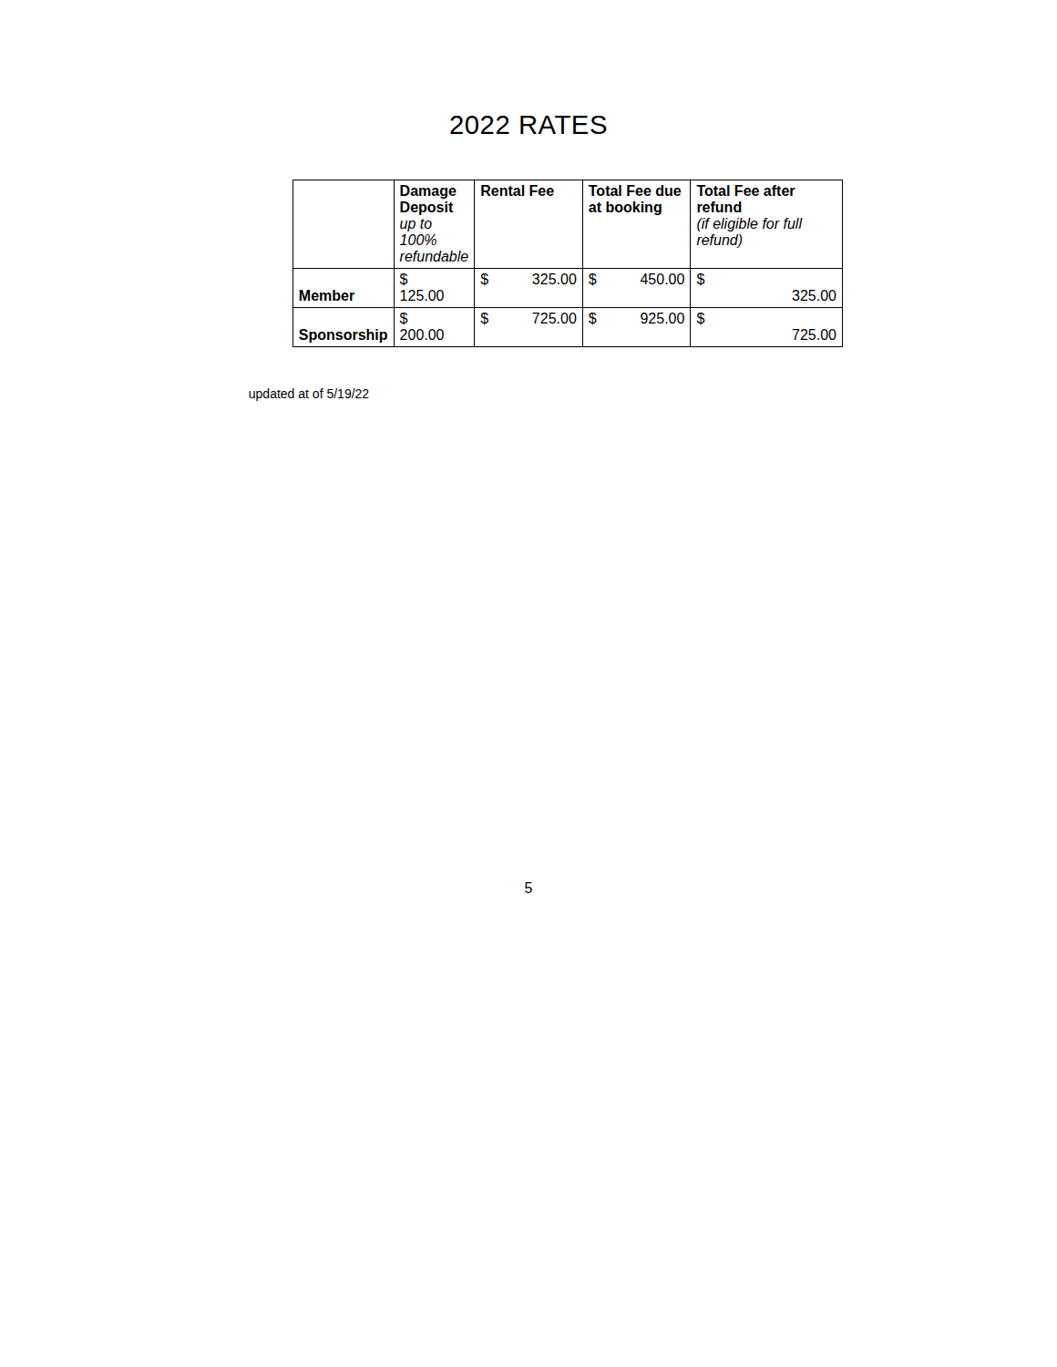2022 RATES
| | Damage Deposit up to 100% refundable | Rental Fee | Total Fee due at booking | Total Fee after refund (if eligible for full refund) |
| --- | --- | --- | --- | --- |
| Member | $ 125.00 | $ 325.00 | $ 450.00 | $ 325.00 |
| Sponsorship | $ 200.00 | $ 725.00 | $ 925.00 | $ 725.00 |
updated at of 5/19/22
5